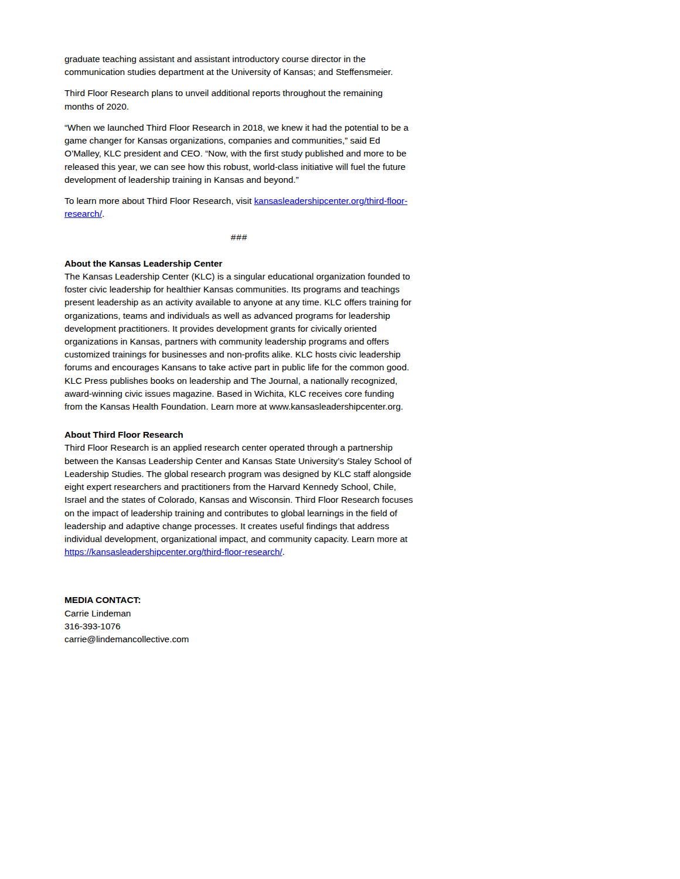graduate teaching assistant and assistant introductory course director in the communication studies department at the University of Kansas; and Steffensmeier.
Third Floor Research plans to unveil additional reports throughout the remaining months of 2020.
“When we launched Third Floor Research in 2018, we knew it had the potential to be a game changer for Kansas organizations, companies and communities,” said Ed O’Malley, KLC president and CEO. “Now, with the first study published and more to be released this year, we can see how this robust, world-class initiative will fuel the future development of leadership training in Kansas and beyond.”
To learn more about Third Floor Research, visit kansasleadershipcenter.org/third-floor-research/.
###
About the Kansas Leadership Center
The Kansas Leadership Center (KLC) is a singular educational organization founded to foster civic leadership for healthier Kansas communities. Its programs and teachings present leadership as an activity available to anyone at any time. KLC offers training for organizations, teams and individuals as well as advanced programs for leadership development practitioners. It provides development grants for civically oriented organizations in Kansas, partners with community leadership programs and offers customized trainings for businesses and non-profits alike. KLC hosts civic leadership forums and encourages Kansans to take active part in public life for the common good. KLC Press publishes books on leadership and The Journal, a nationally recognized, award-winning civic issues magazine. Based in Wichita, KLC receives core funding from the Kansas Health Foundation. Learn more at www.kansasleadershipcenter.org.
About Third Floor Research
Third Floor Research is an applied research center operated through a partnership between the Kansas Leadership Center and Kansas State University’s Staley School of Leadership Studies. The global research program was designed by KLC staff alongside eight expert researchers and practitioners from the Harvard Kennedy School, Chile, Israel and the states of Colorado, Kansas and Wisconsin. Third Floor Research focuses on the impact of leadership training and contributes to global learnings in the field of leadership and adaptive change processes. It creates useful findings that address individual development, organizational impact, and community capacity. Learn more at https://kansasleadershipcenter.org/third-floor-research/.
MEDIA CONTACT:
Carrie Lindeman
316-393-1076
carrie@lindemancollective.com